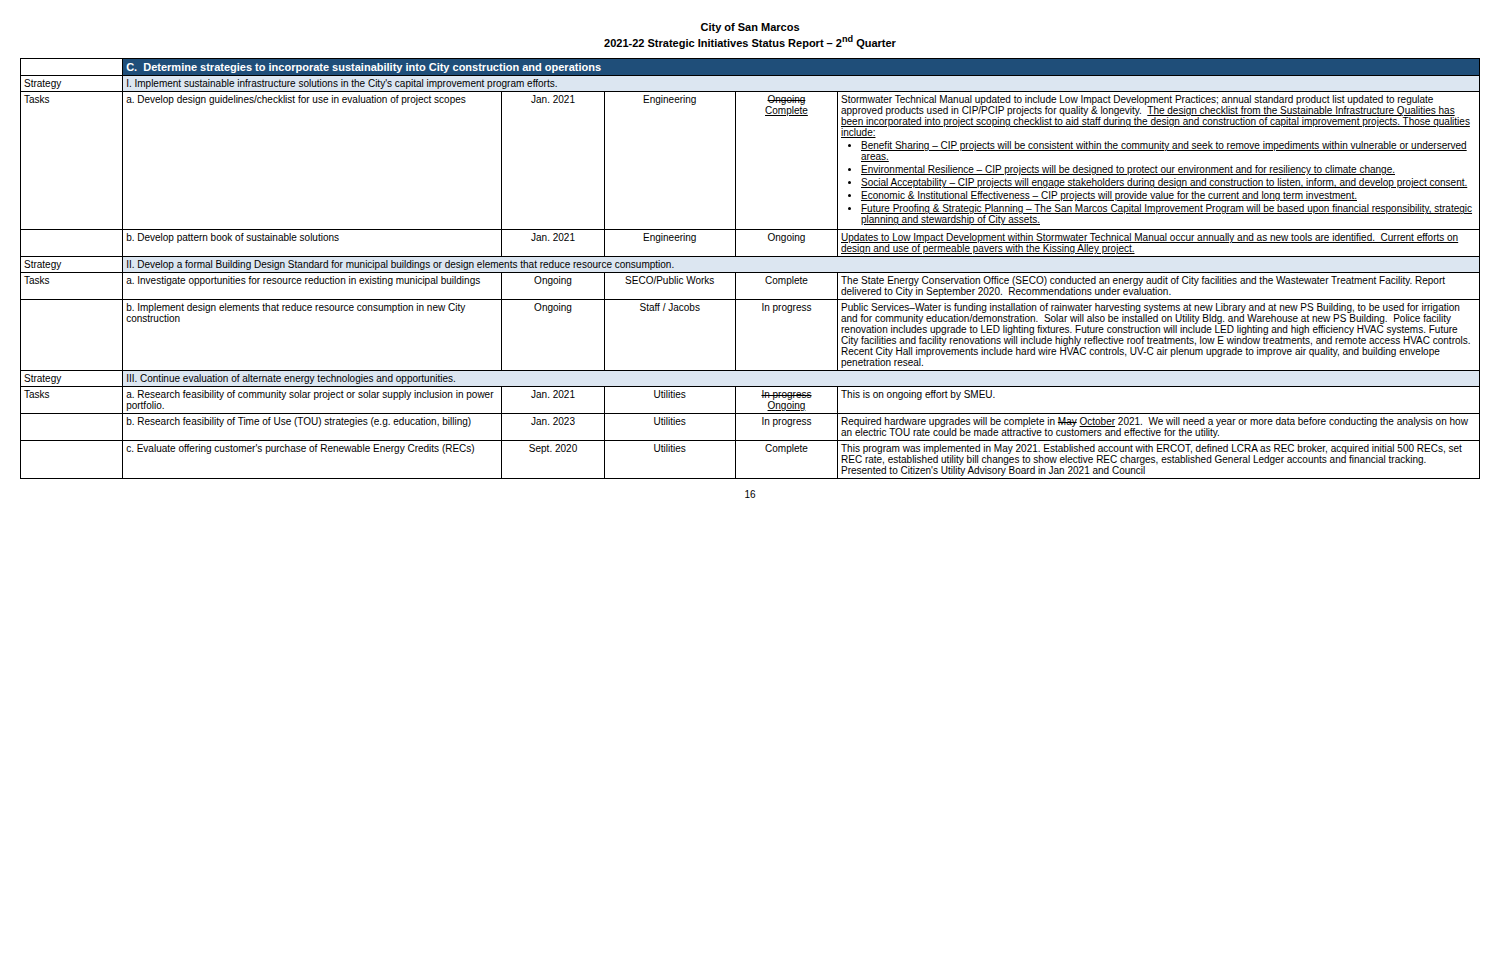City of San Marcos
2021-22 Strategic Initiatives Status Report – 2nd Quarter
| | C. Determine strategies to incorporate sustainability into City construction and operations |
| Strategy | I. Implement sustainable infrastructure solutions in the City's capital improvement program efforts. |
| Tasks | a. Develop design guidelines/checklist for use in evaluation of project scopes | Jan. 2021 | Engineering | Ongoing Complete | Stormwater Technical Manual updated to include Low Impact Development Practices; annual standard product list updated to regulate approved products used in CIP/PCIP projects for quality & longevity. The design checklist from the Sustainable Infrastructure Qualities has been incorporated into project scoping checklist to aid staff during the design and construction of capital improvement projects. Those qualities include: Benefit Sharing – CIP projects will be consistent within the community and seek to remove impediments within vulnerable or underserved areas. Environmental Resilience – CIP projects will be designed to protect our environment and for resiliency to climate change. Social Acceptability – CIP projects will engage stakeholders during design and construction to listen, inform, and develop project consent. Economic & Institutional Effectiveness – CIP projects will provide value for the current and long term investment. Future Proofing & Strategic Planning – The San Marcos Capital Improvement Program will be based upon financial responsibility, strategic planning and stewardship of City assets. |
| | b. Develop pattern book of sustainable solutions | Jan. 2021 | Engineering | Ongoing | Updates to Low Impact Development within Stormwater Technical Manual occur annually and as new tools are identified. Current efforts on design and use of permeable pavers with the Kissing Alley project. |
| Strategy | II. Develop a formal Building Design Standard for municipal buildings or design elements that reduce resource consumption. |
| Tasks | a. Investigate opportunities for resource reduction in existing municipal buildings | Ongoing | SECO/Public Works | Complete | The State Energy Conservation Office (SECO) conducted an energy audit of City facilities and the Wastewater Treatment Facility. Report delivered to City in September 2020. Recommendations under evaluation. |
| | b. Implement design elements that reduce resource consumption in new City construction | Ongoing | Staff / Jacobs | In progress | Public Services–Water is funding installation of rainwater harvesting systems at new Library and at new PS Building, to be used for irrigation and for community education/demonstration. Solar will also be installed on Utility Bldg. and Warehouse at new PS Building. Police facility renovation includes upgrade to LED lighting fixtures. Future construction will include LED lighting and high efficiency HVAC systems. Future City facilities and facility renovations will include highly reflective roof treatments, low E window treatments, and remote access HVAC controls. Recent City Hall improvements include hard wire HVAC controls, UV-C air plenum upgrade to improve air quality, and building envelope penetration reseal. |
| Strategy | III. Continue evaluation of alternate energy technologies and opportunities. |
| Tasks | a. Research feasibility of community solar project or solar supply inclusion in power portfolio. | Jan. 2021 | Utilities | In progress Ongoing | This is on ongoing effort by SMEU. |
| | b. Research feasibility of Time of Use (TOU) strategies (e.g. education, billing) | Jan. 2023 | Utilities | In progress | Required hardware upgrades will be complete in May October 2021. We will need a year or more data before conducting the analysis on how an electric TOU rate could be made attractive to customers and effective for the utility. |
| | c. Evaluate offering customer's purchase of Renewable Energy Credits (RECs) | Sept. 2020 | Utilities | Complete | This program was implemented in May 2021. Established account with ERCOT, defined LCRA as REC broker, acquired initial 500 RECs, set REC rate, established utility bill changes to show elective REC charges, established General Ledger accounts and financial tracking. Presented to Citizen's Utility Advisory Board in Jan 2021 and Council |
16